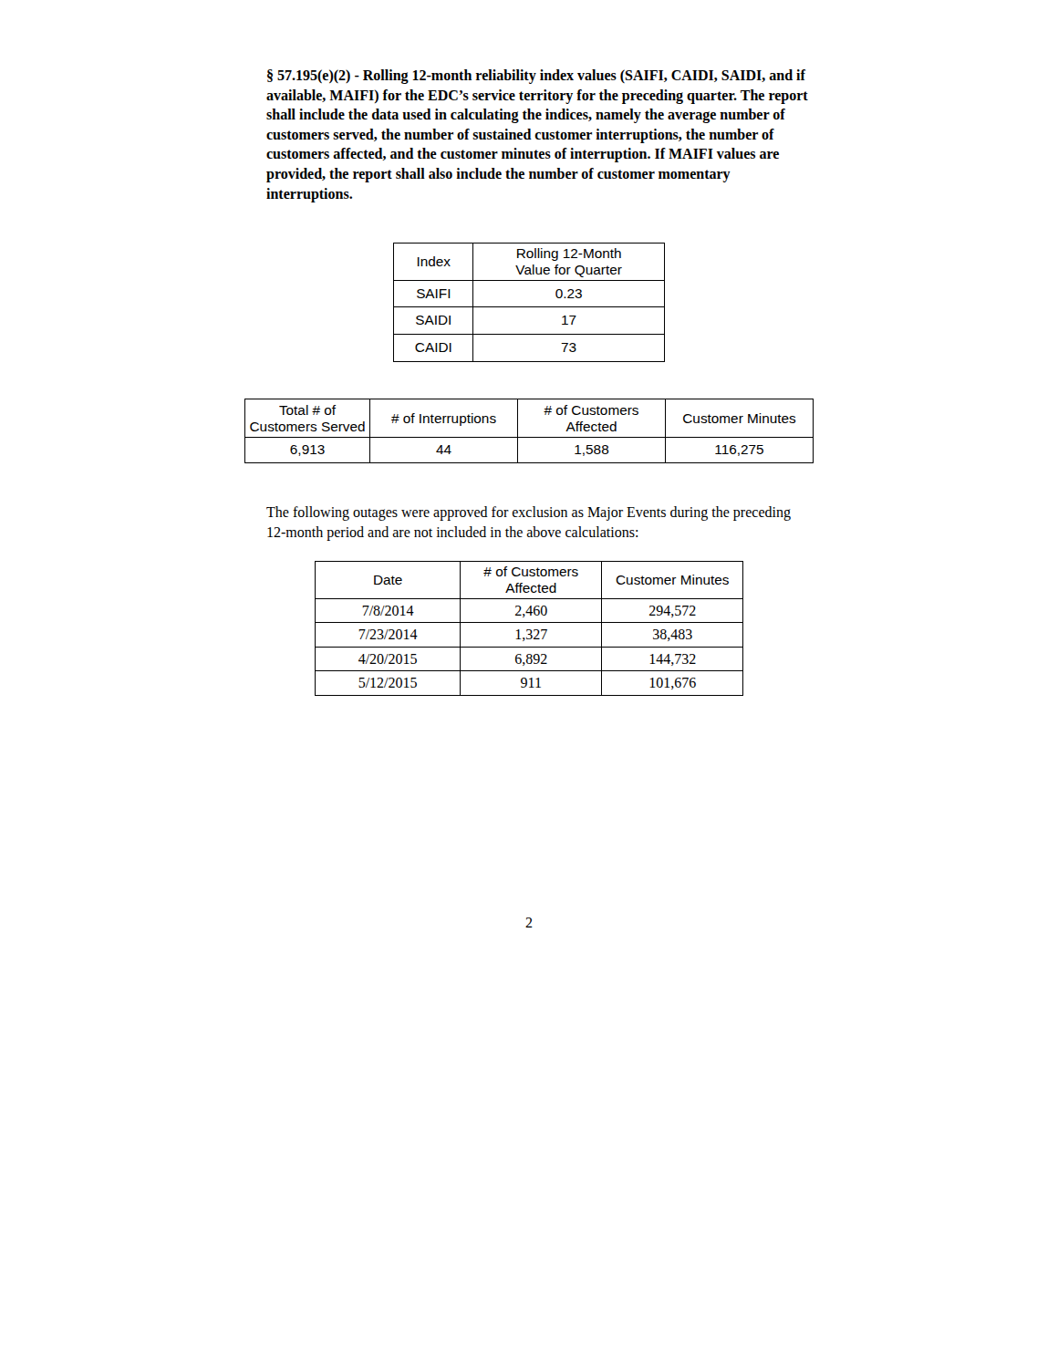§ 57.195(e)(2) - Rolling 12-month reliability index values (SAIFI, CAIDI, SAIDI, and if available, MAIFI) for the EDC’s service territory for the preceding quarter. The report shall include the data used in calculating the indices, namely the average number of customers served, the number of sustained customer interruptions, the number of customers affected, and the customer minutes of interruption. If MAIFI values are provided, the report shall also include the number of customer momentary interruptions.
| Index | Rolling 12-Month Value for Quarter |
| --- | --- |
| SAIFI | 0.23 |
| SAIDI | 17 |
| CAIDI | 73 |
| Total # of Customers Served | # of Interruptions | # of Customers Affected | Customer Minutes |
| --- | --- | --- | --- |
| 6,913 | 44 | 1,588 | 116,275 |
The following outages were approved for exclusion as Major Events during the preceding 12-month period and are not included in the above calculations:
| Date | # of Customers Affected | Customer Minutes |
| --- | --- | --- |
| 7/8/2014 | 2,460 | 294,572 |
| 7/23/2014 | 1,327 | 38,483 |
| 4/20/2015 | 6,892 | 144,732 |
| 5/12/2015 | 911 | 101,676 |
2